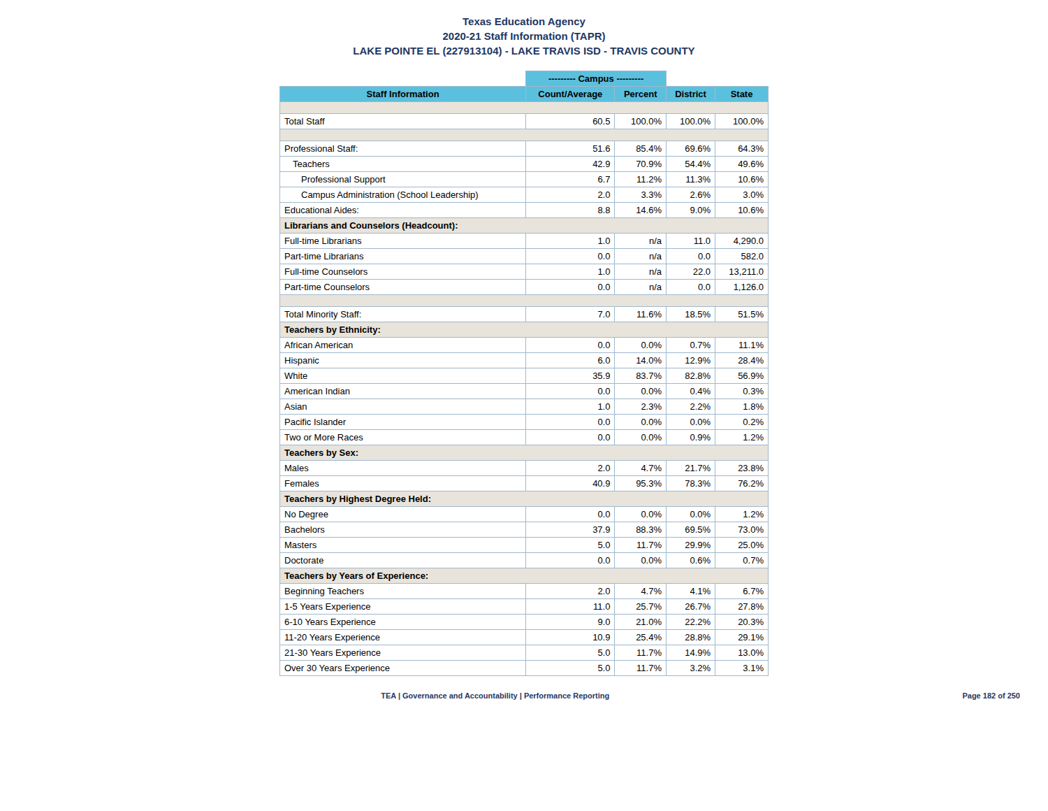Texas Education Agency
2020-21 Staff Information (TAPR)
LAKE POINTE EL (227913104) - LAKE TRAVIS ISD - TRAVIS COUNTY
| | --------- Campus --------- | | |
| --- | --- | --- | --- |
| Staff Information | Count/Average | Percent | District | State |
| Total Staff | 60.5 | 100.0% | 100.0% | 100.0% |
| Professional Staff: | 51.6 | 85.4% | 69.6% | 64.3% |
| Teachers | 42.9 | 70.9% | 54.4% | 49.6% |
| Professional Support | 6.7 | 11.2% | 11.3% | 10.6% |
| Campus Administration (School Leadership) | 2.0 | 3.3% | 2.6% | 3.0% |
| Educational Aides: | 8.8 | 14.6% | 9.0% | 10.6% |
| Librarians and Counselors (Headcount): |
| Full-time Librarians | 1.0 | n/a | 11.0 | 4,290.0 |
| Part-time Librarians | 0.0 | n/a | 0.0 | 582.0 |
| Full-time Counselors | 1.0 | n/a | 22.0 | 13,211.0 |
| Part-time Counselors | 0.0 | n/a | 0.0 | 1,126.0 |
| Total Minority Staff: | 7.0 | 11.6% | 18.5% | 51.5% |
| Teachers by Ethnicity: |
| African American | 0.0 | 0.0% | 0.7% | 11.1% |
| Hispanic | 6.0 | 14.0% | 12.9% | 28.4% |
| White | 35.9 | 83.7% | 82.8% | 56.9% |
| American Indian | 0.0 | 0.0% | 0.4% | 0.3% |
| Asian | 1.0 | 2.3% | 2.2% | 1.8% |
| Pacific Islander | 0.0 | 0.0% | 0.0% | 0.2% |
| Two or More Races | 0.0 | 0.0% | 0.9% | 1.2% |
| Teachers by Sex: |
| Males | 2.0 | 4.7% | 21.7% | 23.8% |
| Females | 40.9 | 95.3% | 78.3% | 76.2% |
| Teachers by Highest Degree Held: |
| No Degree | 0.0 | 0.0% | 0.0% | 1.2% |
| Bachelors | 37.9 | 88.3% | 69.5% | 73.0% |
| Masters | 5.0 | 11.7% | 29.9% | 25.0% |
| Doctorate | 0.0 | 0.0% | 0.6% | 0.7% |
| Teachers by Years of Experience: |
| Beginning Teachers | 2.0 | 4.7% | 4.1% | 6.7% |
| 1-5 Years Experience | 11.0 | 25.7% | 26.7% | 27.8% |
| 6-10 Years Experience | 9.0 | 21.0% | 22.2% | 20.3% |
| 11-20 Years Experience | 10.9 | 25.4% | 28.8% | 29.1% |
| 21-30 Years Experience | 5.0 | 11.7% | 14.9% | 13.0% |
| Over 30 Years Experience | 5.0 | 11.7% | 3.2% | 3.1% |
TEA | Governance and Accountability | Performance Reporting
Page 182 of 250